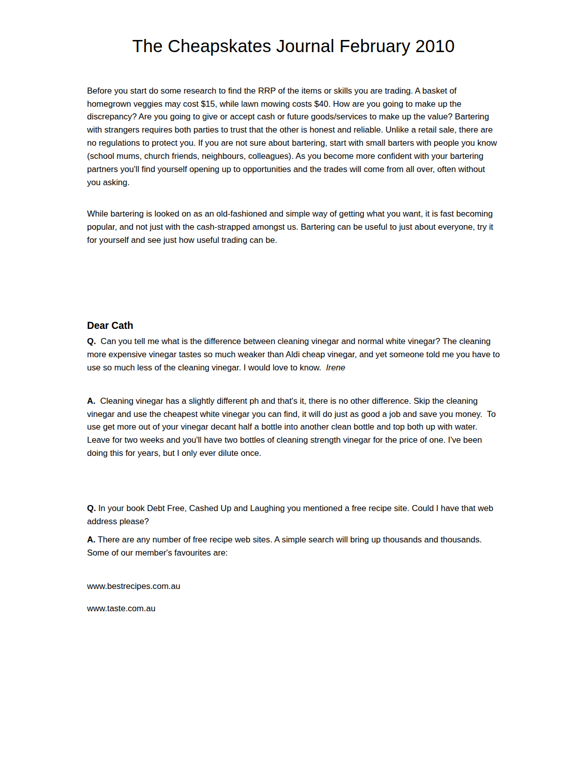The Cheapskates Journal February 2010
Before you start do some research to find the RRP of the items or skills you are trading. A basket of homegrown veggies may cost $15, while lawn mowing costs $40. How are you going to make up the discrepancy? Are you going to give or accept cash or future goods/services to make up the value? Bartering with strangers requires both parties to trust that the other is honest and reliable. Unlike a retail sale, there are no regulations to protect you. If you are not sure about bartering, start with small barters with people you know (school mums, church friends, neighbours, colleagues). As you become more confident with your bartering partners you'll find yourself opening up to opportunities and the trades will come from all over, often without you asking.
While bartering is looked on as an old-fashioned and simple way of getting what you want, it is fast becoming popular, and not just with the cash-strapped amongst us. Bartering can be useful to just about everyone, try it for yourself and see just how useful trading can be.
Dear Cath
Q. Can you tell me what is the difference between cleaning vinegar and normal white vinegar? The cleaning more expensive vinegar tastes so much weaker than Aldi cheap vinegar, and yet someone told me you have to use so much less of the cleaning vinegar. I would love to know. Irene
A. Cleaning vinegar has a slightly different ph and that's it, there is no other difference. Skip the cleaning vinegar and use the cheapest white vinegar you can find, it will do just as good a job and save you money. To use get more out of your vinegar decant half a bottle into another clean bottle and top both up with water. Leave for two weeks and you'll have two bottles of cleaning strength vinegar for the price of one. I've been doing this for years, but I only ever dilute once.
Q. In your book Debt Free, Cashed Up and Laughing you mentioned a free recipe site. Could I have that web address please?
A. There are any number of free recipe web sites. A simple search will bring up thousands and thousands. Some of our member's favourites are:
www.bestrecipes.com.au
www.taste.com.au